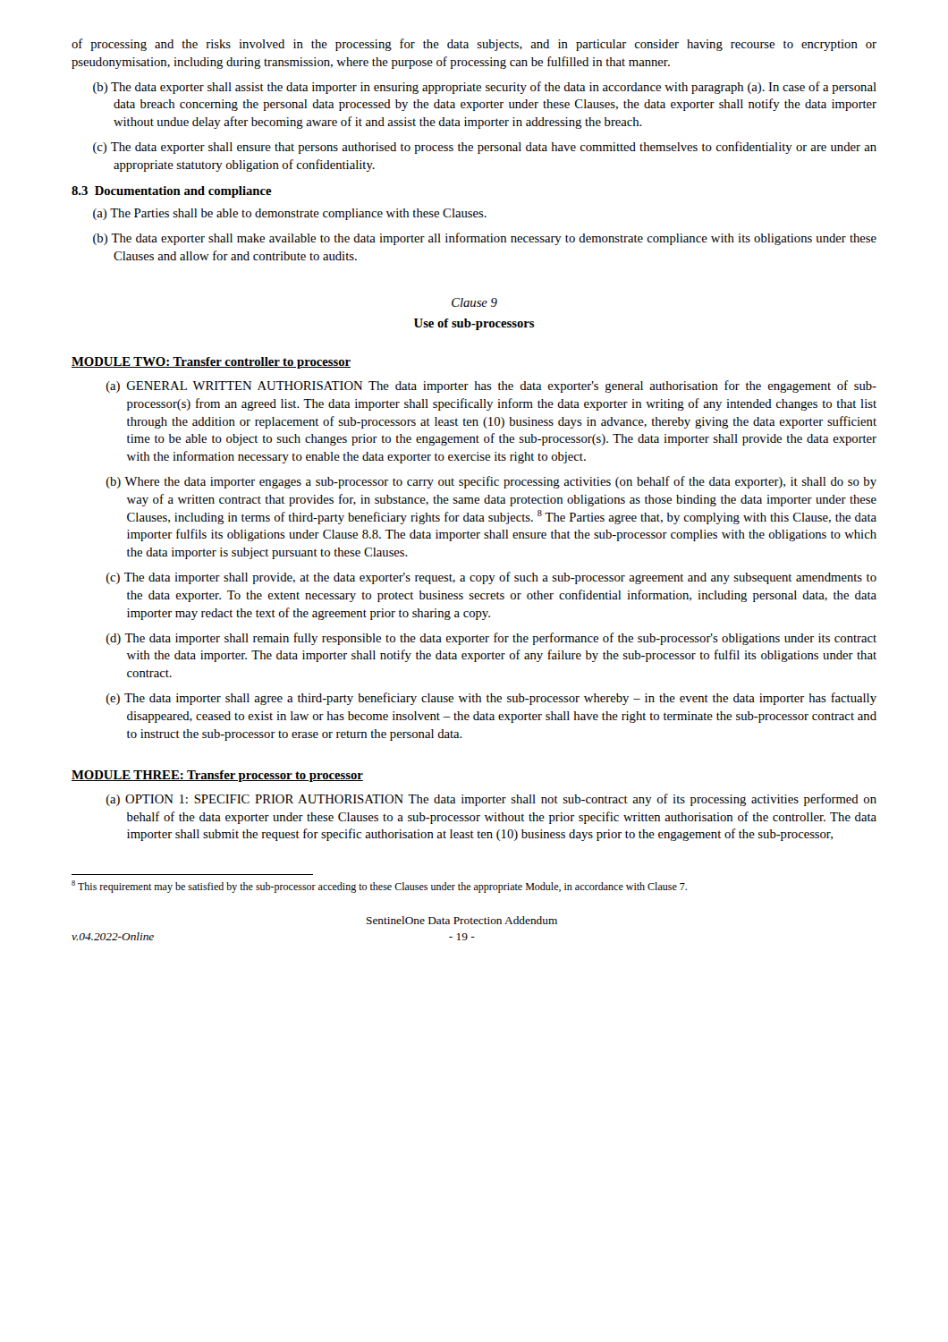of processing and the risks involved in the processing for the data subjects, and in particular consider having recourse to encryption or pseudonymisation, including during transmission, where the purpose of processing can be fulfilled in that manner.
(b) The data exporter shall assist the data importer in ensuring appropriate security of the data in accordance with paragraph (a). In case of a personal data breach concerning the personal data processed by the data exporter under these Clauses, the data exporter shall notify the data importer without undue delay after becoming aware of it and assist the data importer in addressing the breach.
(c) The data exporter shall ensure that persons authorised to process the personal data have committed themselves to confidentiality or are under an appropriate statutory obligation of confidentiality.
8.3 Documentation and compliance
(a) The Parties shall be able to demonstrate compliance with these Clauses.
(b) The data exporter shall make available to the data importer all information necessary to demonstrate compliance with its obligations under these Clauses and allow for and contribute to audits.
Clause 9
Use of sub-processors
MODULE TWO: Transfer controller to processor
(a) GENERAL WRITTEN AUTHORISATION The data importer has the data exporter's general authorisation for the engagement of sub-processor(s) from an agreed list. The data importer shall specifically inform the data exporter in writing of any intended changes to that list through the addition or replacement of sub-processors at least ten (10) business days in advance, thereby giving the data exporter sufficient time to be able to object to such changes prior to the engagement of the sub-processor(s). The data importer shall provide the data exporter with the information necessary to enable the data exporter to exercise its right to object.
(b) Where the data importer engages a sub-processor to carry out specific processing activities (on behalf of the data exporter), it shall do so by way of a written contract that provides for, in substance, the same data protection obligations as those binding the data importer under these Clauses, including in terms of third-party beneficiary rights for data subjects. 8 The Parties agree that, by complying with this Clause, the data importer fulfils its obligations under Clause 8.8. The data importer shall ensure that the sub-processor complies with the obligations to which the data importer is subject pursuant to these Clauses.
(c) The data importer shall provide, at the data exporter's request, a copy of such a sub-processor agreement and any subsequent amendments to the data exporter. To the extent necessary to protect business secrets or other confidential information, including personal data, the data importer may redact the text of the agreement prior to sharing a copy.
(d) The data importer shall remain fully responsible to the data exporter for the performance of the sub-processor's obligations under its contract with the data importer. The data importer shall notify the data exporter of any failure by the sub-processor to fulfil its obligations under that contract.
(e) The data importer shall agree a third-party beneficiary clause with the sub-processor whereby – in the event the data importer has factually disappeared, ceased to exist in law or has become insolvent – the data exporter shall have the right to terminate the sub-processor contract and to instruct the sub-processor to erase or return the personal data.
MODULE THREE: Transfer processor to processor
(a) OPTION 1: SPECIFIC PRIOR AUTHORISATION The data importer shall not sub-contract any of its processing activities performed on behalf of the data exporter under these Clauses to a sub-processor without the prior specific written authorisation of the controller. The data importer shall submit the request for specific authorisation at least ten (10) business days prior to the engagement of the sub-processor,
8 This requirement may be satisfied by the sub-processor acceding to these Clauses under the appropriate Module, in accordance with Clause 7.
v.04.2022-Online
SentinelOne Data Protection Addendum
- 19 -